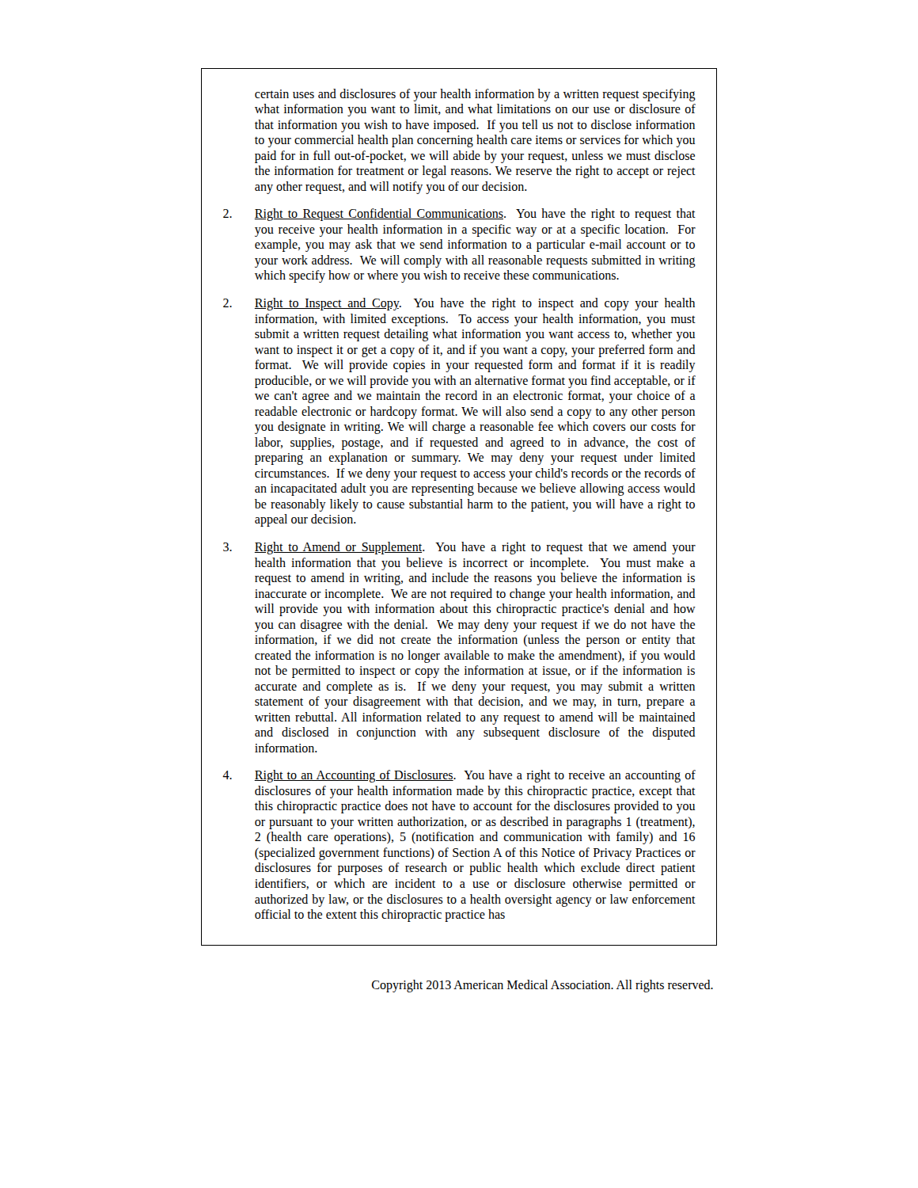certain uses and disclosures of your health information by a written request specifying what information you want to limit, and what limitations on our use or disclosure of that information you wish to have imposed. If you tell us not to disclose information to your commercial health plan concerning health care items or services for which you paid for in full out-of-pocket, we will abide by your request, unless we must disclose the information for treatment or legal reasons. We reserve the right to accept or reject any other request, and will notify you of our decision.
Right to Request Confidential Communications. You have the right to request that you receive your health information in a specific way or at a specific location. For example, you may ask that we send information to a particular e-mail account or to your work address. We will comply with all reasonable requests submitted in writing which specify how or where you wish to receive these communications.
Right to Inspect and Copy. You have the right to inspect and copy your health information, with limited exceptions. To access your health information, you must submit a written request detailing what information you want access to, whether you want to inspect it or get a copy of it, and if you want a copy, your preferred form and format. We will provide copies in your requested form and format if it is readily producible, or we will provide you with an alternative format you find acceptable, or if we can't agree and we maintain the record in an electronic format, your choice of a readable electronic or hardcopy format. We will also send a copy to any other person you designate in writing. We will charge a reasonable fee which covers our costs for labor, supplies, postage, and if requested and agreed to in advance, the cost of preparing an explanation or summary. We may deny your request under limited circumstances. If we deny your request to access your child's records or the records of an incapacitated adult you are representing because we believe allowing access would be reasonably likely to cause substantial harm to the patient, you will have a right to appeal our decision.
Right to Amend or Supplement. You have a right to request that we amend your health information that you believe is incorrect or incomplete. You must make a request to amend in writing, and include the reasons you believe the information is inaccurate or incomplete. We are not required to change your health information, and will provide you with information about this chiropractic practice's denial and how you can disagree with the denial. We may deny your request if we do not have the information, if we did not create the information (unless the person or entity that created the information is no longer available to make the amendment), if you would not be permitted to inspect or copy the information at issue, or if the information is accurate and complete as is. If we deny your request, you may submit a written statement of your disagreement with that decision, and we may, in turn, prepare a written rebuttal. All information related to any request to amend will be maintained and disclosed in conjunction with any subsequent disclosure of the disputed information.
Right to an Accounting of Disclosures. You have a right to receive an accounting of disclosures of your health information made by this chiropractic practice, except that this chiropractic practice does not have to account for the disclosures provided to you or pursuant to your written authorization, or as described in paragraphs 1 (treatment), 2 (health care operations), 5 (notification and communication with family) and 16 (specialized government functions) of Section A of this Notice of Privacy Practices or disclosures for purposes of research or public health which exclude direct patient identifiers, or which are incident to a use or disclosure otherwise permitted or authorized by law, or the disclosures to a health oversight agency or law enforcement official to the extent this chiropractic practice has
Copyright 2013 American Medical Association. All rights reserved.